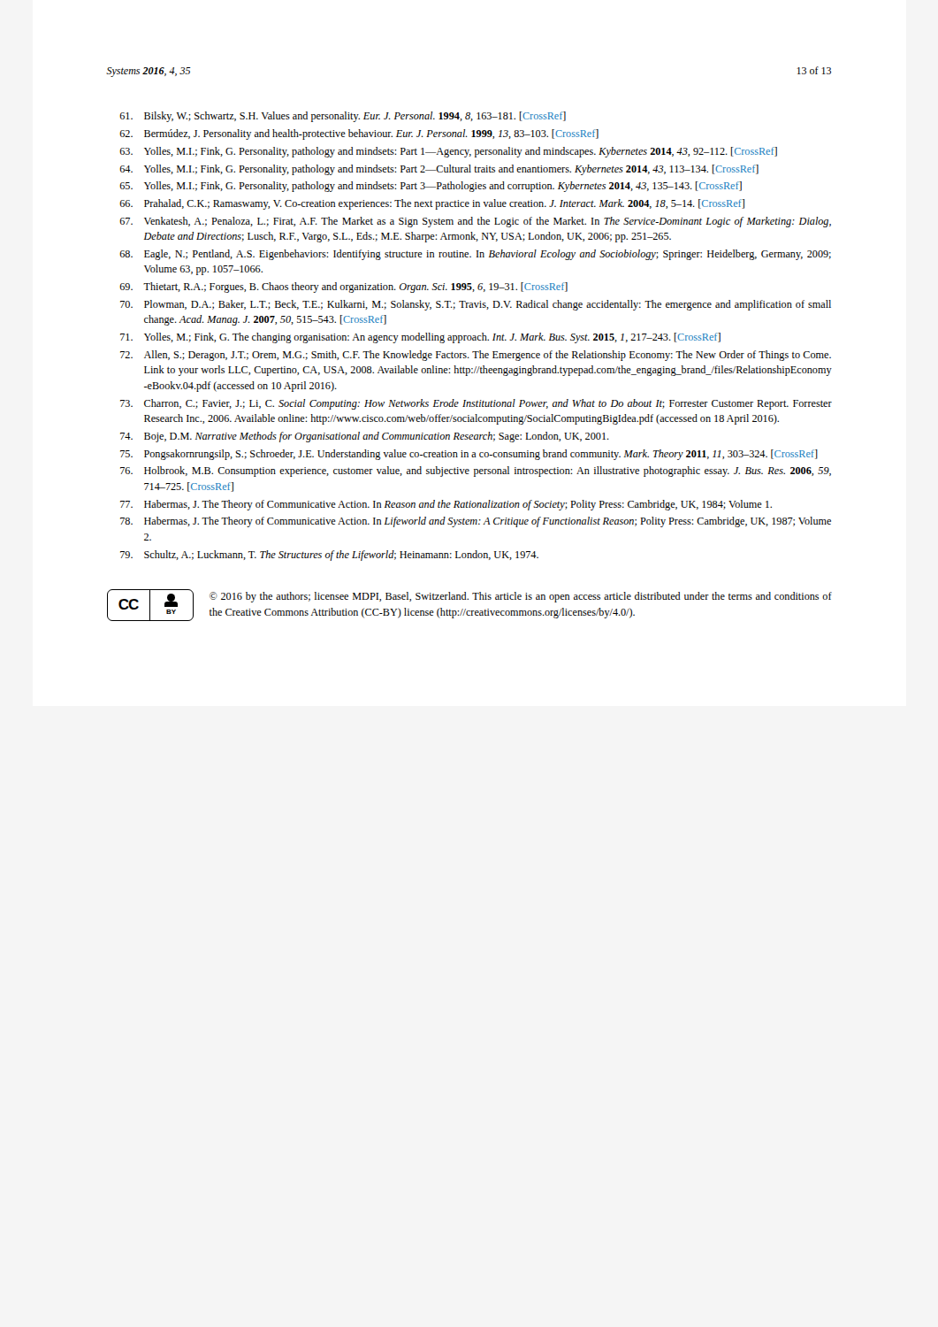Systems 2016, 4, 35 13 of 13
61. Bilsky, W.; Schwartz, S.H. Values and personality. Eur. J. Personal. 1994, 8, 163–181. [CrossRef]
62. Bermúdez, J. Personality and health-protective behaviour. Eur. J. Personal. 1999, 13, 83–103. [CrossRef]
63. Yolles, M.I.; Fink, G. Personality, pathology and mindsets: Part 1—Agency, personality and mindscapes. Kybernetes 2014, 43, 92–112. [CrossRef]
64. Yolles, M.I.; Fink, G. Personality, pathology and mindsets: Part 2—Cultural traits and enantiomers. Kybernetes 2014, 43, 113–134. [CrossRef]
65. Yolles, M.I.; Fink, G. Personality, pathology and mindsets: Part 3—Pathologies and corruption. Kybernetes 2014, 43, 135–143. [CrossRef]
66. Prahalad, C.K.; Ramaswamy, V. Co-creation experiences: The next practice in value creation. J. Interact. Mark. 2004, 18, 5–14. [CrossRef]
67. Venkatesh, A.; Penaloza, L.; Firat, A.F. The Market as a Sign System and the Logic of the Market. In The Service-Dominant Logic of Marketing: Dialog, Debate and Directions; Lusch, R.F., Vargo, S.L., Eds.; M.E. Sharpe: Armonk, NY, USA; London, UK, 2006; pp. 251–265.
68. Eagle, N.; Pentland, A.S. Eigenbehaviors: Identifying structure in routine. In Behavioral Ecology and Sociobiology; Springer: Heidelberg, Germany, 2009; Volume 63, pp. 1057–1066.
69. Thietart, R.A.; Forgues, B. Chaos theory and organization. Organ. Sci. 1995, 6, 19–31. [CrossRef]
70. Plowman, D.A.; Baker, L.T.; Beck, T.E.; Kulkarni, M.; Solansky, S.T.; Travis, D.V. Radical change accidentally: The emergence and amplification of small change. Acad. Manag. J. 2007, 50, 515–543. [CrossRef]
71. Yolles, M.; Fink, G. The changing organisation: An agency modelling approach. Int. J. Mark. Bus. Syst. 2015, 1, 217–243. [CrossRef]
72. Allen, S.; Deragon, J.T.; Orem, M.G.; Smith, C.F. The Knowledge Factors. The Emergence of the Relationship Economy: The New Order of Things to Come. Link to your worls LLC, Cupertino, CA, USA, 2008. Available online: http://theengagingbrand.typepad.com/the_engaging_brand_/files/RelationshipEconomy-eBookv.04.pdf (accessed on 10 April 2016).
73. Charron, C.; Favier, J.; Li, C. Social Computing: How Networks Erode Institutional Power, and What to Do about It; Forrester Customer Report. Forrester Research Inc., 2006. Available online: http://www.cisco.com/web/offer/socialcomputing/SocialComputingBigIdea.pdf (accessed on 18 April 2016).
74. Boje, D.M. Narrative Methods for Organisational and Communication Research; Sage: London, UK, 2001.
75. Pongsakornrungsilp, S.; Schroeder, J.E. Understanding value co-creation in a co-consuming brand community. Mark. Theory 2011, 11, 303–324. [CrossRef]
76. Holbrook, M.B. Consumption experience, customer value, and subjective personal introspection: An illustrative photographic essay. J. Bus. Res. 2006, 59, 714–725. [CrossRef]
77. Habermas, J. The Theory of Communicative Action. In Reason and the Rationalization of Society; Polity Press: Cambridge, UK, 1984; Volume 1.
78. Habermas, J. The Theory of Communicative Action. In Lifeworld and System: A Critique of Functionalist Reason; Polity Press: Cambridge, UK, 1987; Volume 2.
79. Schultz, A.; Luckmann, T. The Structures of the Lifeworld; Heinamann: London, UK, 1974.
CC
BY
© 2016 by the authors; licensee MDPI, Basel, Switzerland. This article is an open access article distributed under the terms and conditions of the Creative Commons Attribution (CC-BY) license (http://creativecommons.org/licenses/by/4.0/).